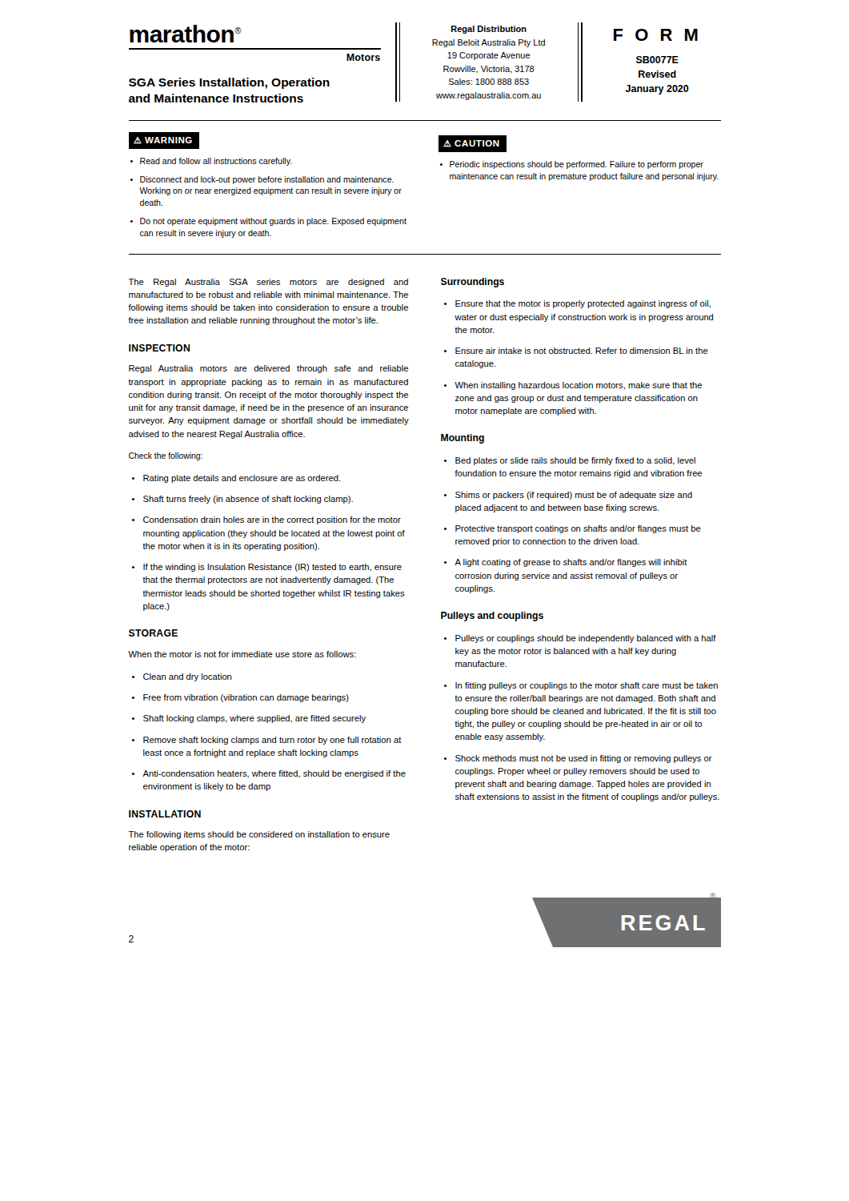marathon®
Motors
SGA Series Installation, Operation
and Maintenance Instructions
Regal Distribution
Regal Beloit Australia Pty Ltd
19 Corporate Avenue
Rowville, Victoria, 3178
Sales: 1800 888 853
www.regalaustralia.com.au
F O R M
SB0077E
Revised
January 2020
⚠WARNING
Read and follow all instructions carefully.
Disconnect and lock-out power before installation and maintenance. Working on or near energized equipment can result in severe injury or death.
Do not operate equipment without guards in place. Exposed equipment can result in severe injury or death.
⚠CAUTION
Periodic inspections should be performed. Failure to perform proper maintenance can result in premature product failure and personal injury.
The Regal Australia SGA series motors are designed and manufactured to be robust and reliable with minimal maintenance. The following items should be taken into consideration to ensure a trouble free installation and reliable running throughout the motor’s life.
Inspection
Regal Australia motors are delivered through safe and reliable transport in appropriate packing as to remain in as manufactured condition during transit. On receipt of the motor thoroughly inspect the unit for any transit damage, if need be in the presence of an insurance surveyor. Any equipment damage or shortfall should be immediately advised to the nearest Regal Australia office.
Check the following:
Rating plate details and enclosure are as ordered.
Shaft turns freely (in absence of shaft locking clamp).
Condensation drain holes are in the correct position for the motor mounting application (they should be located at the lowest point of the motor when it is in its operating position).
If the winding is Insulation Resistance (IR) tested to earth, ensure that the thermal protectors are not inadvertently damaged. (The thermistor leads should be shorted together whilst IR testing takes place.)
Storage
When the motor is not for immediate use store as follows:
Clean and dry location
Free from vibration (vibration can damage bearings)
Shaft locking clamps, where supplied, are fitted securely
Remove shaft locking clamps and turn rotor by one full rotation at least once a fortnight and replace shaft locking clamps
Anti-condensation heaters, where fitted, should be energised if the environment is likely to be damp
Installation
The following items should be considered on installation to ensure reliable operation of the motor:
Surroundings
Ensure that the motor is properly protected against ingress of oil, water or dust especially if construction work is in progress around the motor.
Ensure air intake is not obstructed. Refer to dimension BL in the catalogue.
When installing hazardous location motors, make sure that the zone and gas group or dust and temperature classification on motor nameplate are complied with.
Mounting
Bed plates or slide rails should be firmly fixed to a solid, level foundation to ensure the motor remains rigid and vibration free
Shims or packers (if required) must be of adequate size and placed adjacent to and between base fixing screws.
Protective transport coatings on shafts and/or flanges must be removed prior to connection to the driven load.
A light coating of grease to shafts and/or flanges will inhibit corrosion during service and assist removal of pulleys or couplings.
Pulleys and couplings
Pulleys or couplings should be independently balanced with a half key as the motor rotor is balanced with a half key during manufacture.
In fitting pulleys or couplings to the motor shaft care must be taken to ensure the roller/ball bearings are not damaged. Both shaft and coupling bore should be cleaned and lubricated. If the fit is still too tight, the pulley or coupling should be pre-heated in air or oil to enable easy assembly.
Shock methods must not be used in fitting or removing pulleys or couplings. Proper wheel or pulley removers should be used to prevent shaft and bearing damage. Tapped holes are provided in shaft extensions to assist in the fitment of couplings and/or pulleys.
2
®
REGAL